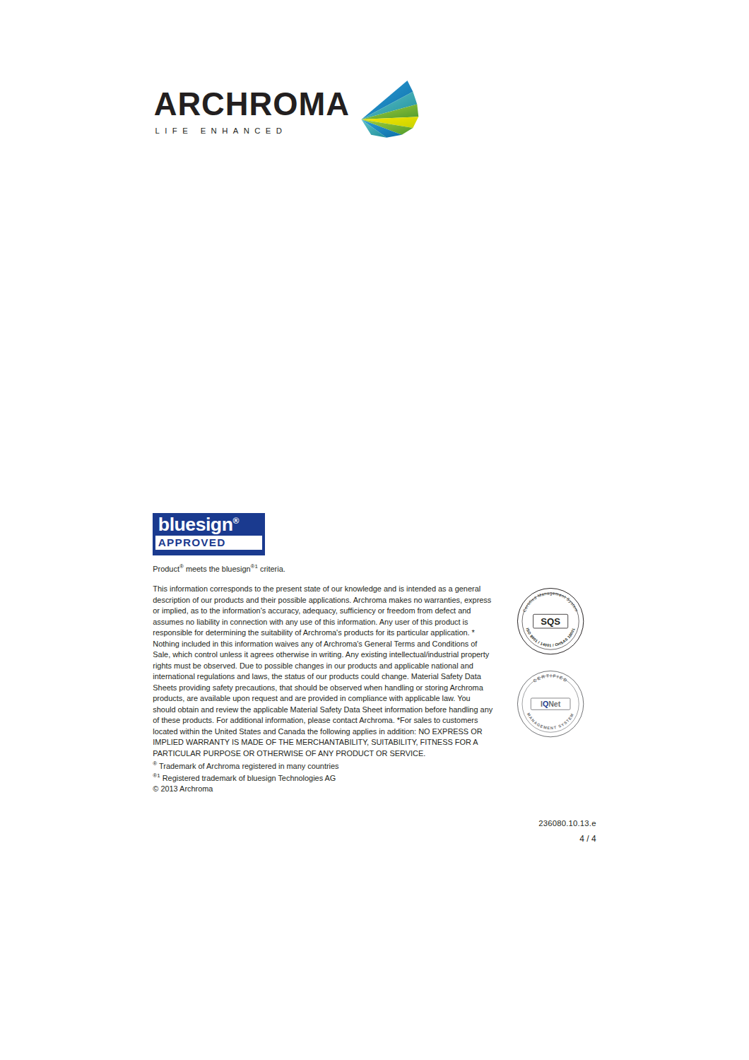ARCHROMA LIFE ENHANCED
bluesign®
APPROVED
Product® meets the bluesign®1 criteria.
This information corresponds to the present state of our knowledge and is intended as a general description of our products and their possible applications. Archroma makes no warranties, express or implied, as to the information's accuracy, adequacy, sufficiency or freedom from defect and assumes no liability in connection with any use of this information. Any user of this product is responsible for determining the suitability of Archroma's products for its particular application. * Nothing included in this information waives any of Archroma's General Terms and Conditions of Sale, which control unless it agrees otherwise in writing. Any existing intellectual/industrial property rights must be observed. Due to possible changes in our products and applicable national and international regulations and laws, the status of our products could change. Material Safety Data Sheets providing safety precautions, that should be observed when handling or storing Archroma products, are available upon request and are provided in compliance with applicable law. You should obtain and review the applicable Material Safety Data Sheet information before handling any of these products. For additional information, please contact Archroma. *For sales to customers located within the United States and Canada the following applies in addition: NO EXPRESS OR IMPLIED WARRANTY IS MADE OF THE MERCHANTABILITY, SUITABILITY, FITNESS FOR A PARTICULAR PURPOSE OR OTHERWISE OF ANY PRODUCT OR SERVICE.
® Trademark of Archroma registered in many countries
®1 Registered trademark of bluesign Technologies AG
© 2013 Archroma
Certified Management System ISO 9001 / 14001 / OHSAS 18001 SQS CERTIFIED MANAGEMENT SYSTEM IQNet
236080.10.13.e
4 / 4